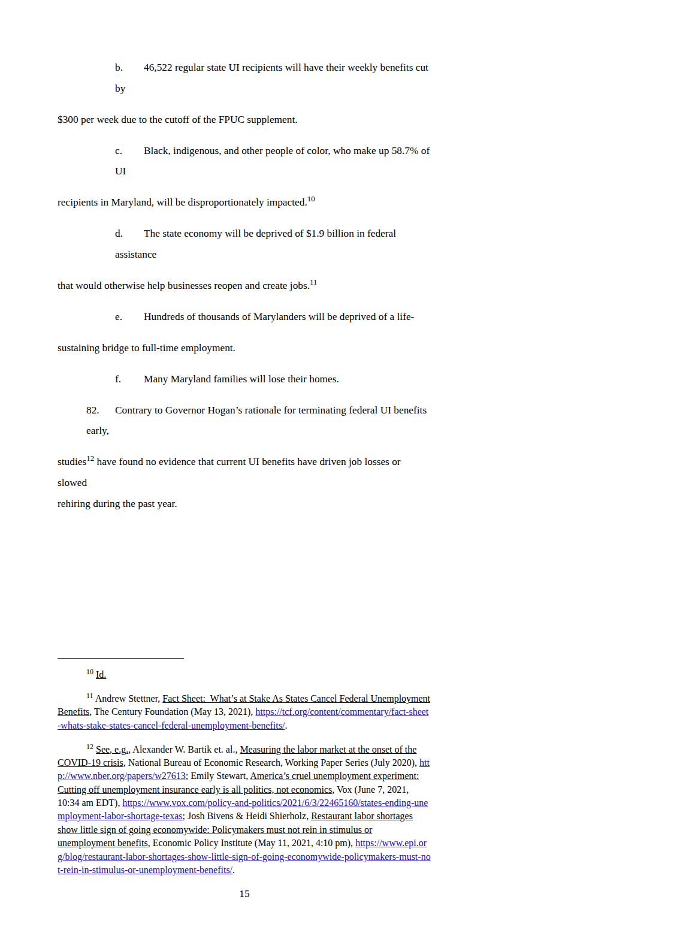b. 46,522 regular state UI recipients will have their weekly benefits cut by
$300 per week due to the cutoff of the FPUC supplement.
c. Black, indigenous, and other people of color, who make up 58.7% of UI
recipients in Maryland, will be disproportionately impacted.10
d. The state economy will be deprived of $1.9 billion in federal assistance
that would otherwise help businesses reopen and create jobs.11
e. Hundreds of thousands of Marylanders will be deprived of a life-
sustaining bridge to full-time employment.
f. Many Maryland families will lose their homes.
82. Contrary to Governor Hogan’s rationale for terminating federal UI benefits early,
studies12 have found no evidence that current UI benefits have driven job losses or slowed
rehiring during the past year.
10 Id.
11 Andrew Stettner, Fact Sheet: What’s at Stake As States Cancel Federal Unemployment Benefits, The Century Foundation (May 13, 2021), https://tcf.org/content/commentary/fact-sheet-whats-stake-states-cancel-federal-unemployment-benefits/.
12 See, e.g., Alexander W. Bartik et. al., Measuring the labor market at the onset of the COVID-19 crisis, National Bureau of Economic Research, Working Paper Series (July 2020), http://www.nber.org/papers/w27613; Emily Stewart, America’s cruel unemployment experiment: Cutting off unemployment insurance early is all politics, not economics, Vox (June 7, 2021, 10:34 am EDT), https://www.vox.com/policy-and-politics/2021/6/3/22465160/states-ending-unemployment-labor-shortage-texas; Josh Bivens & Heidi Shierholz, Restaurant labor shortages show little sign of going economywide: Policymakers must not rein in stimulus or unemployment benefits, Economic Policy Institute (May 11, 2021, 4:10 pm), https://www.epi.org/blog/restaurant-labor-shortages-show-little-sign-of-going-economywide-policymakers-must-not-rein-in-stimulus-or-unemployment-benefits/.
15